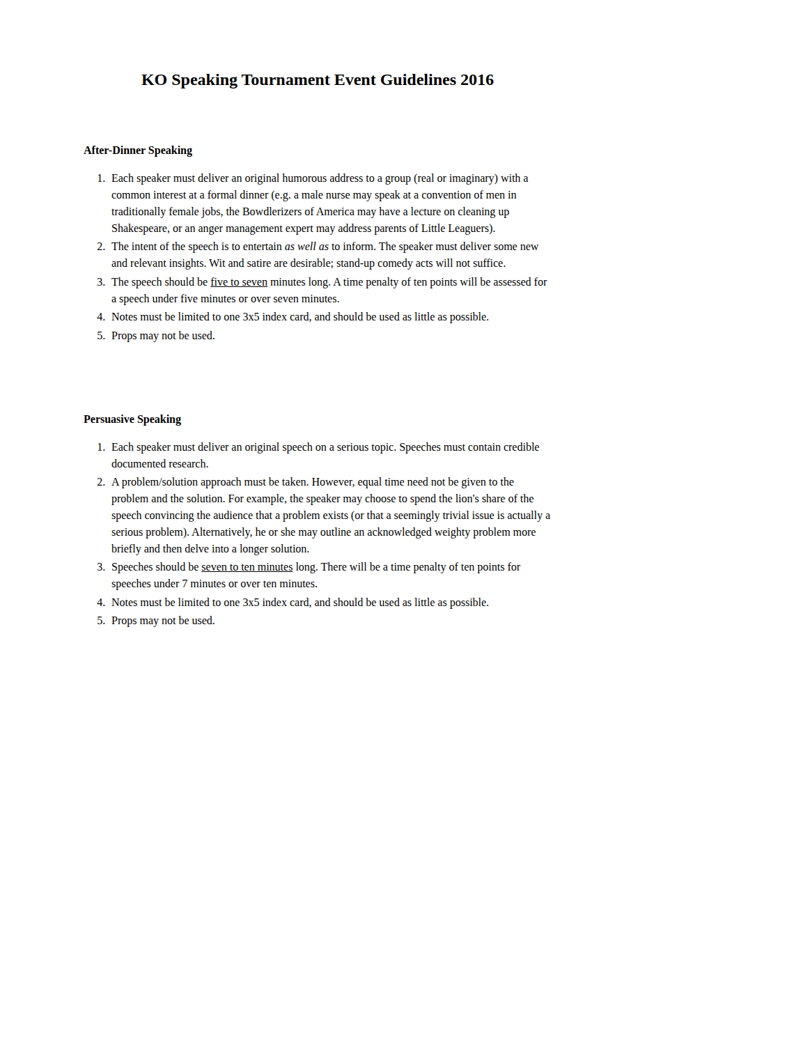KO Speaking Tournament Event Guidelines 2016
After-Dinner Speaking
Each speaker must deliver an original humorous address to a group (real or imaginary) with a common interest at a formal dinner (e.g. a male nurse may speak at a convention of men in traditionally female jobs, the Bowdlerizers of America may have a lecture on cleaning up Shakespeare, or an anger management expert may address parents of Little Leaguers).
The intent of the speech is to entertain as well as to inform. The speaker must deliver some new and relevant insights. Wit and satire are desirable; stand-up comedy acts will not suffice.
The speech should be five to seven minutes long. A time penalty of ten points will be assessed for a speech under five minutes or over seven minutes.
Notes must be limited to one 3x5 index card, and should be used as little as possible.
Props may not be used.
Persuasive Speaking
Each speaker must deliver an original speech on a serious topic. Speeches must contain credible documented research.
A problem/solution approach must be taken. However, equal time need not be given to the problem and the solution. For example, the speaker may choose to spend the lion's share of the speech convincing the audience that a problem exists (or that a seemingly trivial issue is actually a serious problem). Alternatively, he or she may outline an acknowledged weighty problem more briefly and then delve into a longer solution.
Speeches should be seven to ten minutes long. There will be a time penalty of ten points for speeches under 7 minutes or over ten minutes.
Notes must be limited to one 3x5 index card, and should be used as little as possible.
Props may not be used.